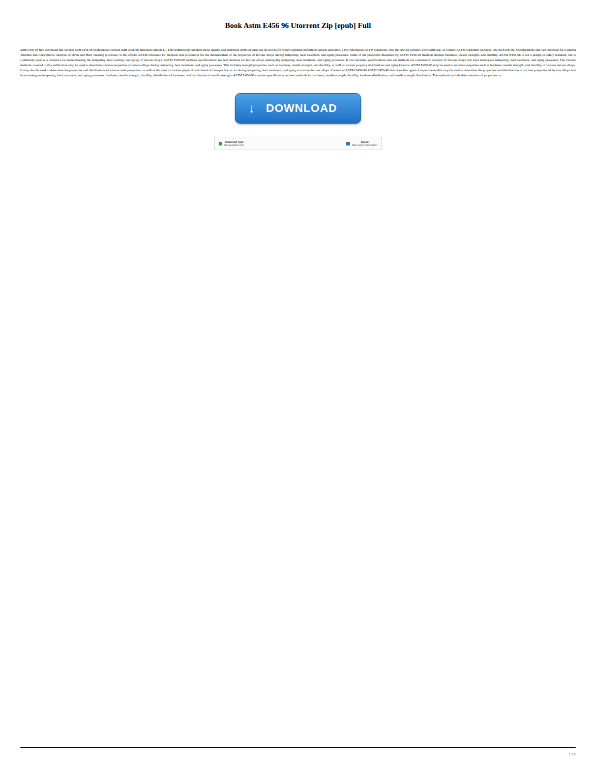Book Astm E456 96 Utorrent Zip [epub] Full
astm e456 96 free download full version astm e456 96 professional version astm e456 96 universal edition 1.1 This terminology includes those quality and statistical terms in wide use in ASTM for which standard definitions appear desirable. 2 For referenced ASTM standards, visit the ASTM website, www.astm.org, or contact ASTM Customer Services. ASTM E456-96, Specifications and Test Methods for Coupled Thermal and Calorimetric analysis of Oven and Heat Treating processes, is the official ASTM reference for methods and procedures for the measurement of the properties of ferrous alloys during tempering, heat treatment, and aging processes. Some of the properties measured by ASTM E456-96 methods include hardness, tensile strength, and ductility. ASTM E456-96 is not a design or safety standard, but is commonly used as a reference for understanding the tempering, heat treating, and aging of ferrous alloys. ASTM E456-96 includes specifications and test methods for ferrous alloys undergoing tempering, heat treatment, and aging processes. It also includes specifications and test methods for coulometric analysis of ferrous alloys that have undergone tempering, heat treatment, and aging processes. The various methods covered in this publication may be used to determine various properties of ferrous alloys during tempering, heat treatment, and aging processes. This includes strength properties, such as hardness, tensile strength, and ductility, as well as various property distributions and aging kinetics. ASTM E456-96 may be used to estimate properties such as hardness, tensile strength, and ductility of various ferrous alloys. It may also be used to determine the properties and distributions of various steel properties, as well as the rates of various physical and chemical changes that occur during tempering, heat treatment, and aging of various ferrous alloys. Content of ASTM E456-96 ASTM E456-96 describes five types of experiments that may be used to determine the properties and distributions of various properties of ferrous alloys that have undergone tempering, heat treatment, and aging processes: hardness, tensile strength, ductility, distribution of hardness, and distribution of tensile strength. ASTM E456-96 contains specification and test methods for hardness, tensile strength, ductility, hardness distribution, and tensile strength distribution. The methods include determination of properties on
DOWNLOAD
Download Type
filespeedbox.com
Speed
Max report information
1 / 2